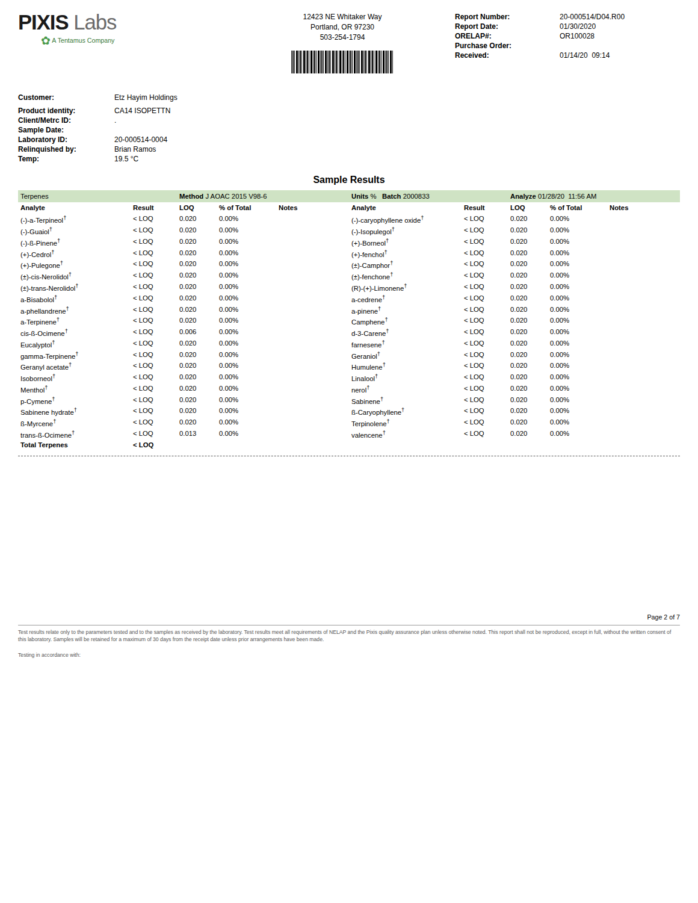PIXIS Labs
✿ A Tentamus Company
12423 NE Whitaker Way
Portland, OR 97230
503-254-1794
| Report Number: | 20-000514/D04.R00 |
| Report Date: | 01/30/2020 |
| ORELAP#: | OR100028 |
| Purchase Order: | |
| Received: | 01/14/20 09:14 |
| Customer: | Etz Hayim Holdings |
| Product identity: | CA14 ISOPETTN |
| Client/Metrc ID: | . |
| Sample Date: | |
| Laboratory ID: | 20-000514-0004 |
| Relinquished by: | Brian Ramos |
| Temp: | 19.5 °C |
Sample Results
| Terpenes | Method J AOAC 2015 V98-6 | Units % Batch 2000833 | Analyze 01/28/20 11:56 AM |
| --- | --- | --- | --- |
| Analyte | Result | LOQ | % of Total | Notes | Analyte | Result | LOQ | % of Total | Notes |
| (-)-a-Terpineol † | < LOQ | 0.020 | 0.00% | | (-)-caryophyllene oxide † | < LOQ | 0.020 | 0.00% | |
| (-)-Guaiol † | < LOQ | 0.020 | 0.00% | | (-)-Isopulegol † | < LOQ | 0.020 | 0.00% | |
| (-)-ß-Pinene † | < LOQ | 0.020 | 0.00% | | (+)-Borneol † | < LOQ | 0.020 | 0.00% | |
| (+)-Cedrol † | < LOQ | 0.020 | 0.00% | | (+)-fenchol † | < LOQ | 0.020 | 0.00% | |
| (+)-Pulegone † | < LOQ | 0.020 | 0.00% | | (±)-Camphor † | < LOQ | 0.020 | 0.00% | |
| (±)-cis-Nerolidol † | < LOQ | 0.020 | 0.00% | | (±)-fenchone † | < LOQ | 0.020 | 0.00% | |
| (±)-trans-Nerolidol † | < LOQ | 0.020 | 0.00% | | (R)-(+)-Limonene † | < LOQ | 0.020 | 0.00% | |
| a-Bisabolol † | < LOQ | 0.020 | 0.00% | | a-cedrene † | < LOQ | 0.020 | 0.00% | |
| a-phellandrene † | < LOQ | 0.020 | 0.00% | | a-pinene † | < LOQ | 0.020 | 0.00% | |
| a-Terpinene † | < LOQ | 0.020 | 0.00% | | Camphene † | < LOQ | 0.020 | 0.00% | |
| cis-ß-Ocimene † | < LOQ | 0.006 | 0.00% | | d-3-Carene † | < LOQ | 0.020 | 0.00% | |
| Eucalyptol † | < LOQ | 0.020 | 0.00% | | farnesene † | < LOQ | 0.020 | 0.00% | |
| gamma-Terpinene † | < LOQ | 0.020 | 0.00% | | Geraniol † | < LOQ | 0.020 | 0.00% | |
| Geranyl acetate † | < LOQ | 0.020 | 0.00% | | Humulene † | < LOQ | 0.020 | 0.00% | |
| Isoborneol † | < LOQ | 0.020 | 0.00% | | Linalool † | < LOQ | 0.020 | 0.00% | |
| Menthol † | < LOQ | 0.020 | 0.00% | | nerol † | < LOQ | 0.020 | 0.00% | |
| p-Cymene † | < LOQ | 0.020 | 0.00% | | Sabinene † | < LOQ | 0.020 | 0.00% | |
| Sabinene hydrate † | < LOQ | 0.020 | 0.00% | | ß-Caryophyllene † | < LOQ | 0.020 | 0.00% | |
| ß-Myrcene † | < LOQ | 0.020 | 0.00% | | Terpinolene † | < LOQ | 0.020 | 0.00% | |
| trans-ß-Ocimene † | < LOQ | 0.013 | 0.00% | | valencene † | < LOQ | 0.020 | 0.00% | |
| Total Terpenes | < LOQ | | | | | | | | |
Page 2 of 7
Test results relate only to the parameters tested and to the samples as received by the laboratory. Test results meet all requirements of NELAP and the Pixis quality assurance plan unless otherwise noted. This report shall not be reproduced, except in full, without the written consent of this laboratory. Samples will be retained for a maximum of 30 days from the receipt date unless prior arrangements have been made.
Testing in accordance with: